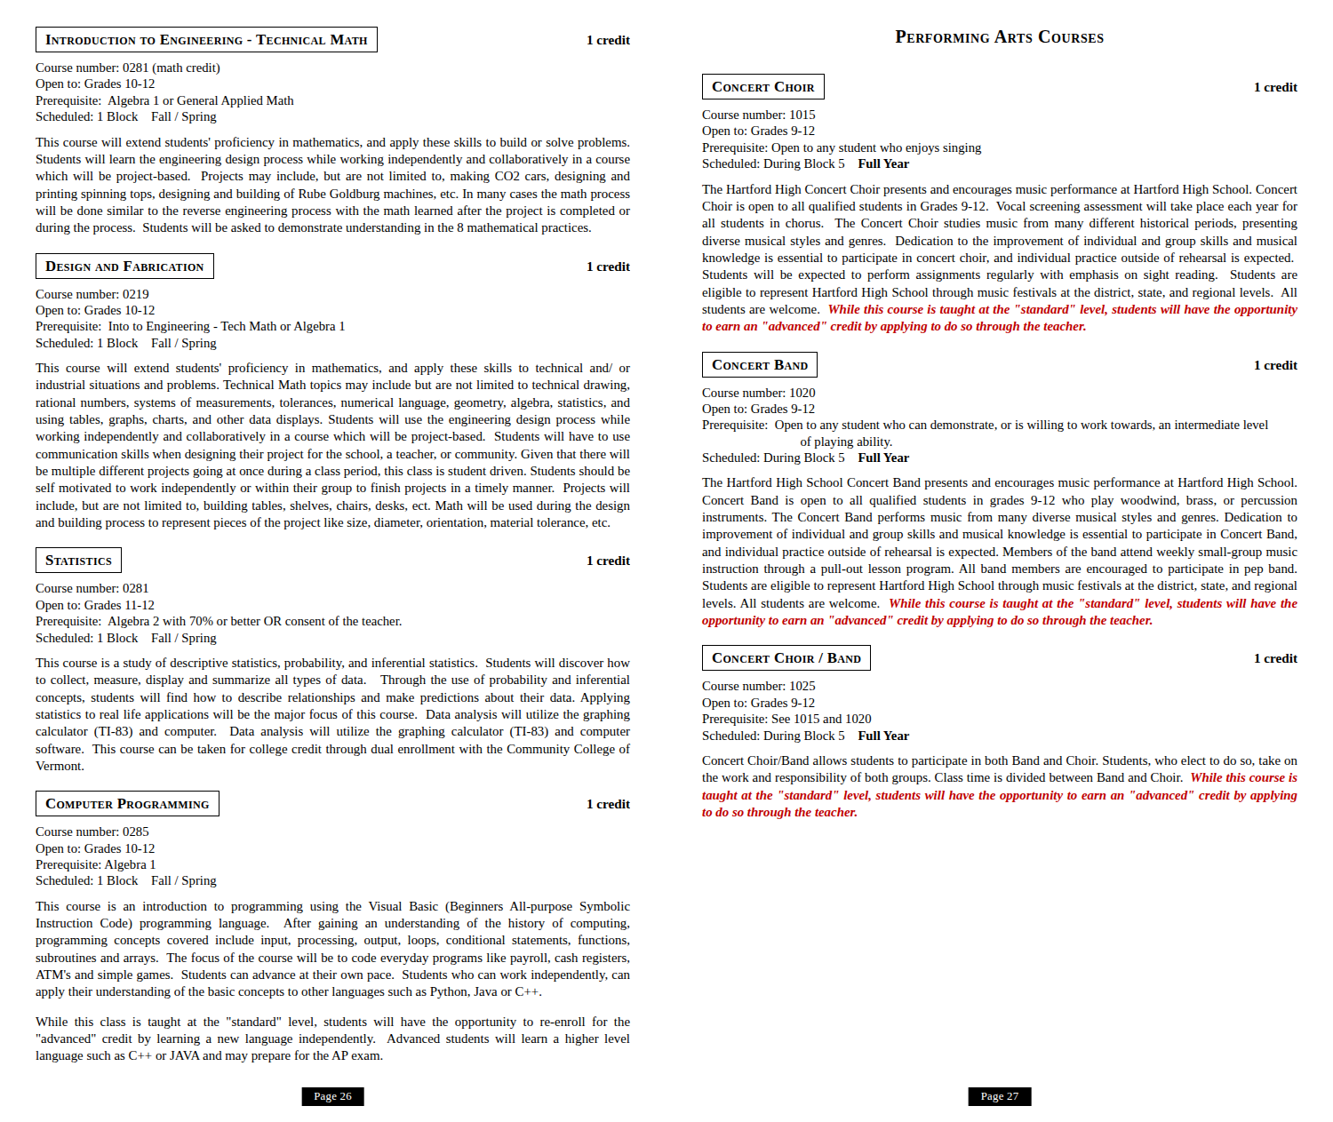Introduction to Engineering - Technical Math 1 credit
Course number: 0281 (math credit)
Open to: Grades 10-12
Prerequisite: Algebra 1 or General Applied Math
Scheduled: 1 Block Fall / Spring
This course will extend students' proficiency in mathematics, and apply these skills to build or solve problems. Students will learn the engineering design process while working independently and collaboratively in a course which will be project-based. Projects may include, but are not limited to, making CO2 cars, designing and printing spinning tops, designing and building of Rube Goldburg machines, etc. In many cases the math process will be done similar to the reverse engineering process with the math learned after the project is completed or during the process. Students will be asked to demonstrate understanding in the 8 mathematical practices.
Design and Fabrication 1 credit
Course number: 0219
Open to: Grades 10-12
Prerequisite: Into to Engineering - Tech Math or Algebra 1
Scheduled: 1 Block Fall / Spring
This course will extend students' proficiency in mathematics, and apply these skills to technical and/ or industrial situations and problems. Technical Math topics may include but are not limited to technical drawing, rational numbers, systems of measurements, tolerances, numerical language, geometry, algebra, statistics, and using tables, graphs, charts, and other data displays. Students will use the engineering design process while working independently and collaboratively in a course which will be project-based. Students will have to use communication skills when designing their project for the school, a teacher, or community. Given that there will be multiple different projects going at once during a class period, this class is student driven. Students should be self motivated to work independently or within their group to finish projects in a timely manner. Projects will include, but are not limited to, building tables, shelves, chairs, desks, ect. Math will be used during the design and building process to represent pieces of the project like size, diameter, orientation, material tolerance, etc.
Statistics 1 credit
Course number: 0281
Open to: Grades 11-12
Prerequisite: Algebra 2 with 70% or better OR consent of the teacher.
Scheduled: 1 Block Fall / Spring
This course is a study of descriptive statistics, probability, and inferential statistics. Students will discover how to collect, measure, display and summarize all types of data. Through the use of probability and inferential concepts, students will find how to describe relationships and make predictions about their data. Applying statistics to real life applications will be the major focus of this course. Data analysis will utilize the graphing calculator (TI-83) and computer. Data analysis will utilize the graphing calculator (TI-83) and computer software. This course can be taken for college credit through dual enrollment with the Community College of Vermont.
Computer Programming 1 credit
Course number: 0285
Open to: Grades 10-12
Prerequisite: Algebra 1
Scheduled: 1 Block Fall / Spring
This course is an introduction to programming using the Visual Basic (Beginners All-purpose Symbolic Instruction Code) programming language. After gaining an understanding of the history of computing, programming concepts covered include input, processing, output, loops, conditional statements, functions, subroutines and arrays. The focus of the course will be to code everyday programs like payroll, cash registers, ATM's and simple games. Students can advance at their own pace. Students who can work independently, can apply their understanding of the basic concepts to other languages such as Python, Java or C++.
While this class is taught at the "standard" level, students will have the opportunity to re-enroll for the "advanced" credit by learning a new language independently. Advanced students will learn a higher level language such as C++ or JAVA and may prepare for the AP exam.
Page 26
Performing Arts Courses
Concert Choir 1 credit
Course number: 1015
Open to: Grades 9-12
Prerequisite: Open to any student who enjoys singing
Scheduled: During Block 5 Full Year
The Hartford High Concert Choir presents and encourages music performance at Hartford High School. Concert Choir is open to all qualified students in Grades 9-12. Vocal screening assessment will take place each year for all students in chorus. The Concert Choir studies music from many different historical periods, presenting diverse musical styles and genres. Dedication to the improvement of individual and group skills and musical knowledge is essential to participate in concert choir, and individual practice outside of rehearsal is expected. Students will be expected to perform assignments regularly with emphasis on sight reading. Students are eligible to represent Hartford High School through music festivals at the district, state, and regional levels. All students are welcome. While this course is taught at the "standard" level, students will have the opportunity to earn an "advanced" credit by applying to do so through the teacher.
Concert Band 1 credit
Course number: 1020
Open to: Grades 9-12
Prerequisite: Open to any student who can demonstrate, or is willing to work towards, an intermediate level
of playing ability.
Scheduled: During Block 5 Full Year
The Hartford High School Concert Band presents and encourages music performance at Hartford High School. Concert Band is open to all qualified students in grades 9-12 who play woodwind, brass, or percussion instruments. The Concert Band performs music from many diverse musical styles and genres. Dedication to improvement of individual and group skills and musical knowledge is essential to participate in Concert Band, and individual practice outside of rehearsal is expected. Members of the band attend weekly small-group music instruction through a pull-out lesson program. All band members are encouraged to participate in pep band. Students are eligible to represent Hartford High School through music festivals at the district, state, and regional levels. All students are welcome. While this course is taught at the "standard" level, students will have the opportunity to earn an "advanced" credit by applying to do so through the teacher.
Concert Choir / Band 1 credit
Course number: 1025
Open to: Grades 9-12
Prerequisite: See 1015 and 1020
Scheduled: During Block 5 Full Year
Concert Choir/Band allows students to participate in both Band and Choir. Students, who elect to do so, take on the work and responsibility of both groups. Class time is divided between Band and Choir. While this course is taught at the "standard" level, students will have the opportunity to earn an "advanced" credit by applying to do so through the teacher.
Page 27